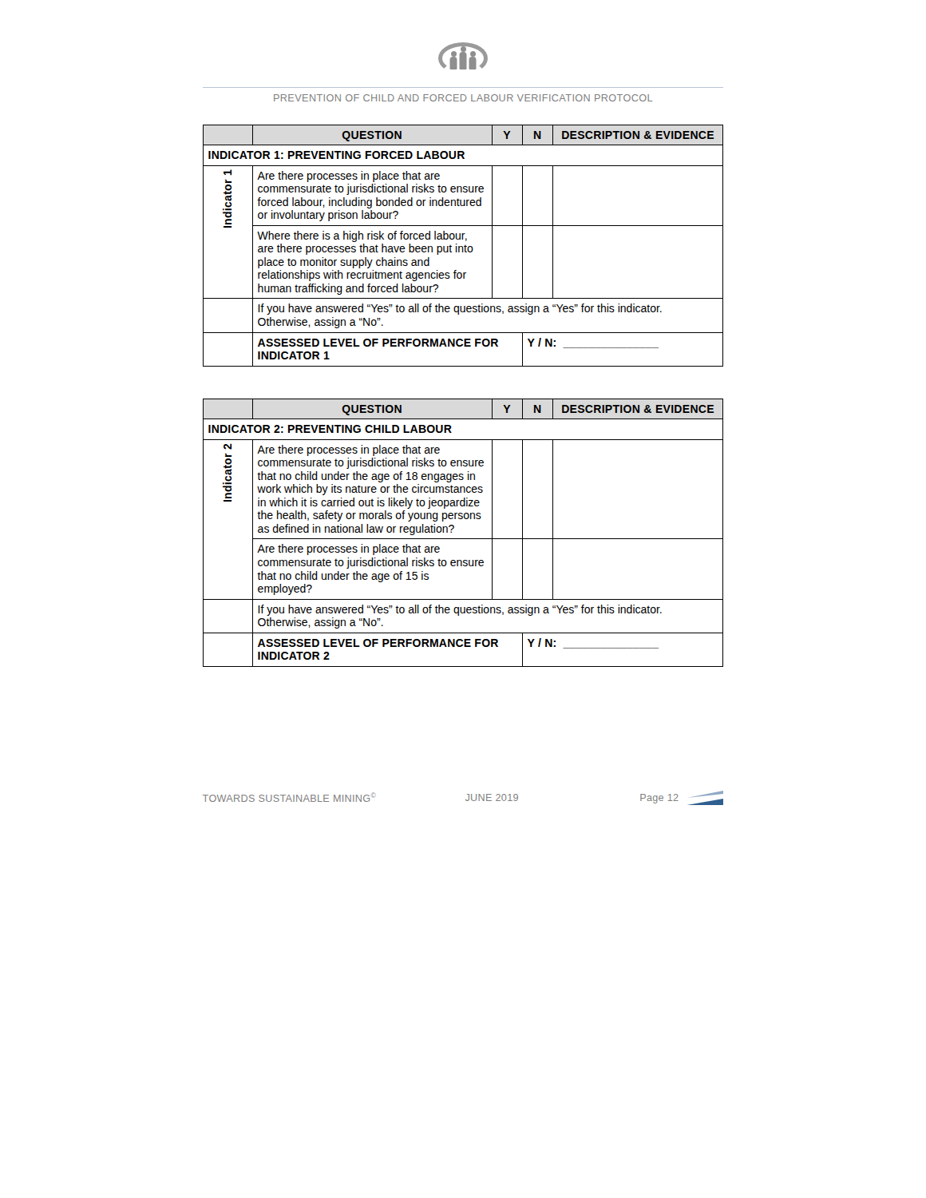Prevention of Child and Forced Labour Verification Protocol
| | QUESTION | Y | N | DESCRIPTION & EVIDENCE |
| --- | --- | --- | --- | --- |
| INDICATOR 1: PREVENTING FORCED LABOUR |
| Indicator 1 | Are there processes in place that are commensurate to jurisdictional risks to ensure forced labour, including bonded or indentured or involuntary prison labour? | | | |
| Where there is a high risk of forced labour, are there processes that have been put into place to monitor supply chains and relationships with recruitment agencies for human trafficking and forced labour? | | | |
| | If you have answered “Yes” to all of the questions, assign a “Yes” for this indicator. Otherwise, assign a “No”. |
| | ASSESSED LEVEL OF PERFORMANCE FOR INDICATOR 1 | Y / N: _______________ |
| | QUESTION | Y | N | DESCRIPTION & EVIDENCE |
| --- | --- | --- | --- | --- |
| INDICATOR 2: PREVENTING CHILD LABOUR |
| Indicator 2 | Are there processes in place that are commensurate to jurisdictional risks to ensure that no child under the age of 18 engages in work which by its nature or the circumstances in which it is carried out is likely to jeopardize the health, safety or morals of young persons as defined in national law or regulation? | | | |
| Are there processes in place that are commensurate to jurisdictional risks to ensure that no child under the age of 15 is employed? | | | |
| | If you have answered “Yes” to all of the questions, assign a “Yes” for this indicator. Otherwise, assign a “No”. |
| | ASSESSED LEVEL OF PERFORMANCE FOR INDICATOR 2 | Y / N: _______________ |
Towards Sustainable Mining©
June 2019
Page 12